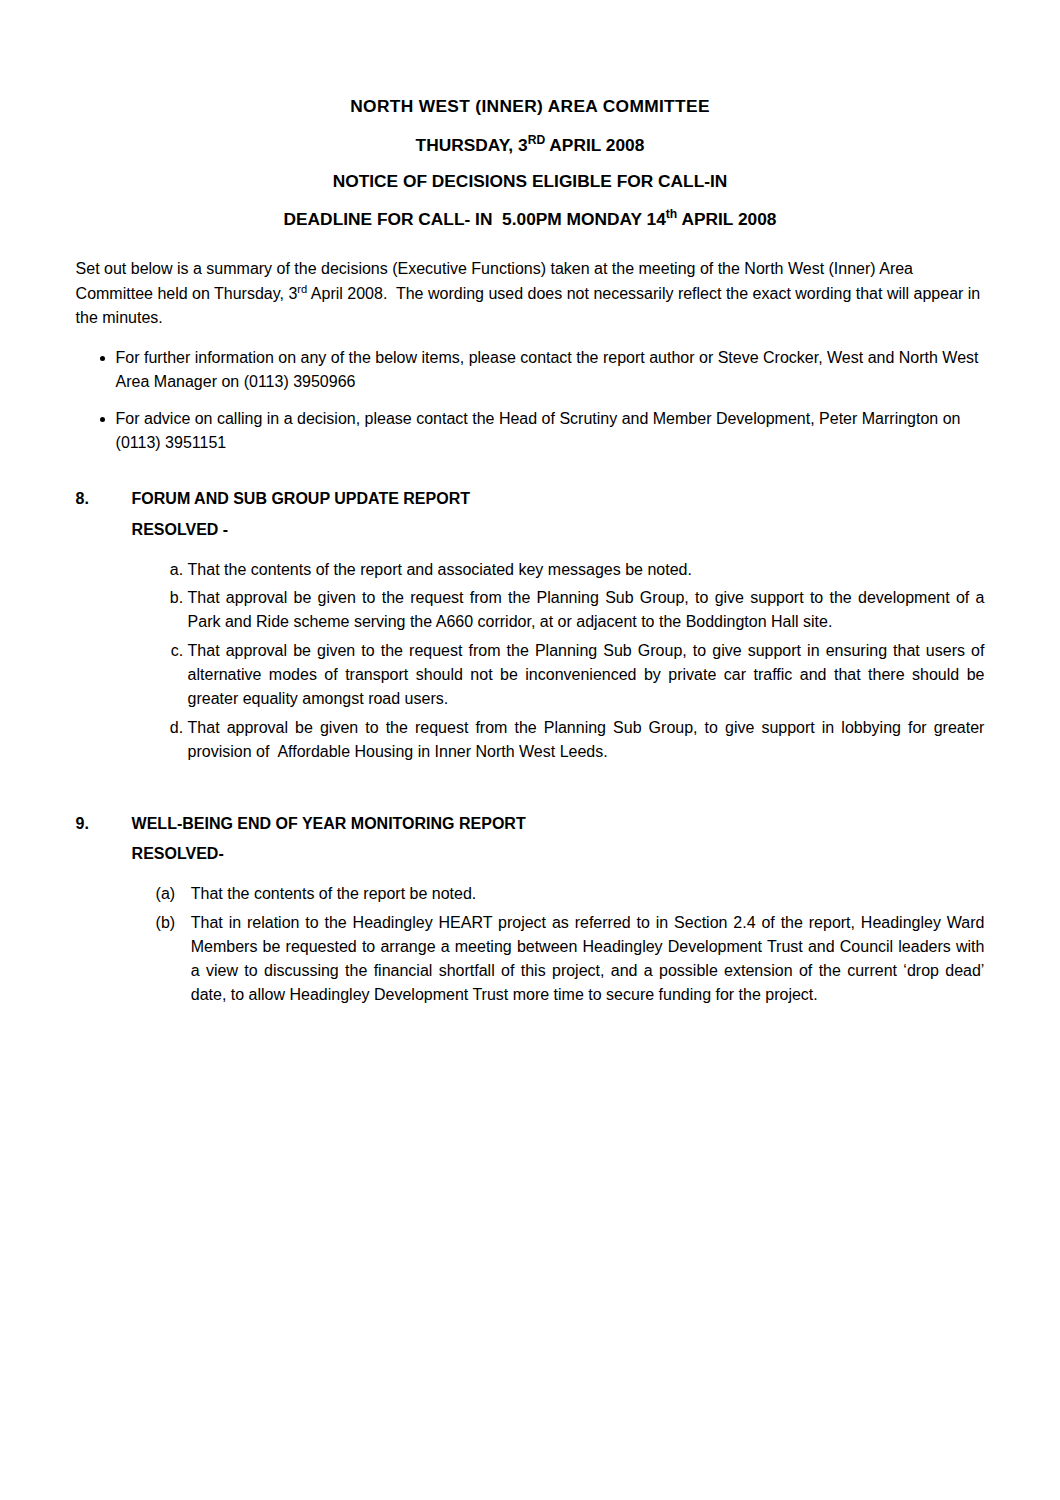NORTH WEST (INNER) AREA COMMITTEE
THURSDAY, 3RD APRIL 2008
NOTICE OF DECISIONS ELIGIBLE FOR CALL-IN
DEADLINE FOR CALL- IN 5.00PM MONDAY 14th APRIL 2008
Set out below is a summary of the decisions (Executive Functions) taken at the meeting of the North West (Inner) Area Committee held on Thursday, 3rd April 2008. The wording used does not necessarily reflect the exact wording that will appear in the minutes.
For further information on any of the below items, please contact the report author or Steve Crocker, West and North West Area Manager on (0113) 3950966
For advice on calling in a decision, please contact the Head of Scrutiny and Member Development, Peter Marrington on (0113) 3951151
8.
FORUM AND SUB GROUP UPDATE REPORT
RESOLVED -
That the contents of the report and associated key messages be noted.
That approval be given to the request from the Planning Sub Group, to give support to the development of a Park and Ride scheme serving the A660 corridor, at or adjacent to the Boddington Hall site.
That approval be given to the request from the Planning Sub Group, to give support in ensuring that users of alternative modes of transport should not be inconvenienced by private car traffic and that there should be greater equality amongst road users.
That approval be given to the request from the Planning Sub Group, to give support in lobbying for greater provision of Affordable Housing in Inner North West Leeds.
9.
WELL-BEING END OF YEAR MONITORING REPORT
RESOLVED-
That the contents of the report be noted.
That in relation to the Headingley HEART project as referred to in Section 2.4 of the report, Headingley Ward Members be requested to arrange a meeting between Headingley Development Trust and Council leaders with a view to discussing the financial shortfall of this project, and a possible extension of the current ‘drop dead’ date, to allow Headingley Development Trust more time to secure funding for the project.